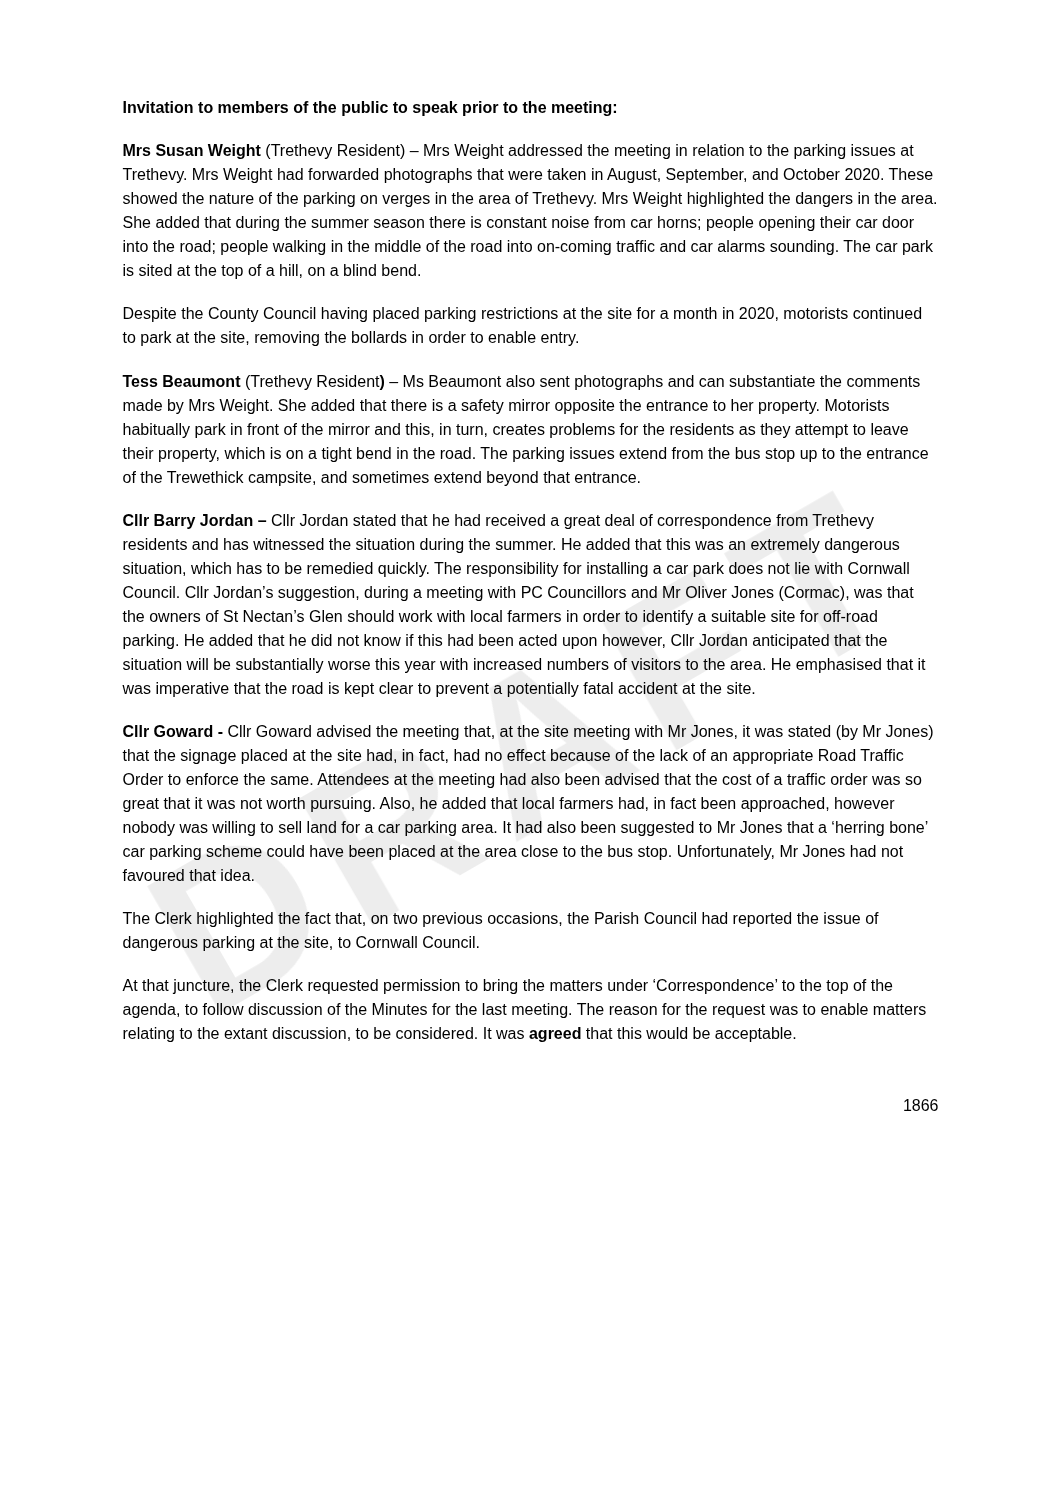DRAFT
Invitation to members of the public to speak prior to the meeting:
Mrs Susan Weight (Trethevy Resident) – Mrs Weight addressed the meeting in relation to the parking issues at Trethevy. Mrs Weight had forwarded photographs that were taken in August, September, and October 2020. These showed the nature of the parking on verges in the area of Trethevy. Mrs Weight highlighted the dangers in the area. She added that during the summer season there is constant noise from car horns; people opening their car door into the road; people walking in the middle of the road into on-coming traffic and car alarms sounding. The car park is sited at the top of a hill, on a blind bend.
Despite the County Council having placed parking restrictions at the site for a month in 2020, motorists continued to park at the site, removing the bollards in order to enable entry.
Tess Beaumont (Trethevy Resident) – Ms Beaumont also sent photographs and can substantiate the comments made by Mrs Weight. She added that there is a safety mirror opposite the entrance to her property. Motorists habitually park in front of the mirror and this, in turn, creates problems for the residents as they attempt to leave their property, which is on a tight bend in the road. The parking issues extend from the bus stop up to the entrance of the Trewethick campsite, and sometimes extend beyond that entrance.
Cllr Barry Jordan – Cllr Jordan stated that he had received a great deal of correspondence from Trethevy residents and has witnessed the situation during the summer. He added that this was an extremely dangerous situation, which has to be remedied quickly. The responsibility for installing a car park does not lie with Cornwall Council. Cllr Jordan’s suggestion, during a meeting with PC Councillors and Mr Oliver Jones (Cormac), was that the owners of St Nectan’s Glen should work with local farmers in order to identify a suitable site for off-road parking. He added that he did not know if this had been acted upon however, Cllr Jordan anticipated that the situation will be substantially worse this year with increased numbers of visitors to the area. He emphasised that it was imperative that the road is kept clear to prevent a potentially fatal accident at the site.
Cllr Goward - Cllr Goward advised the meeting that, at the site meeting with Mr Jones, it was stated (by Mr Jones) that the signage placed at the site had, in fact, had no effect because of the lack of an appropriate Road Traffic Order to enforce the same. Attendees at the meeting had also been advised that the cost of a traffic order was so great that it was not worth pursuing. Also, he added that local farmers had, in fact been approached, however nobody was willing to sell land for a car parking area. It had also been suggested to Mr Jones that a ‘herring bone’ car parking scheme could have been placed at the area close to the bus stop. Unfortunately, Mr Jones had not favoured that idea.
The Clerk highlighted the fact that, on two previous occasions, the Parish Council had reported the issue of dangerous parking at the site, to Cornwall Council.
At that juncture, the Clerk requested permission to bring the matters under ‘Correspondence’ to the top of the agenda, to follow discussion of the Minutes for the last meeting. The reason for the request was to enable matters relating to the extant discussion, to be considered. It was agreed that this would be acceptable.
1866